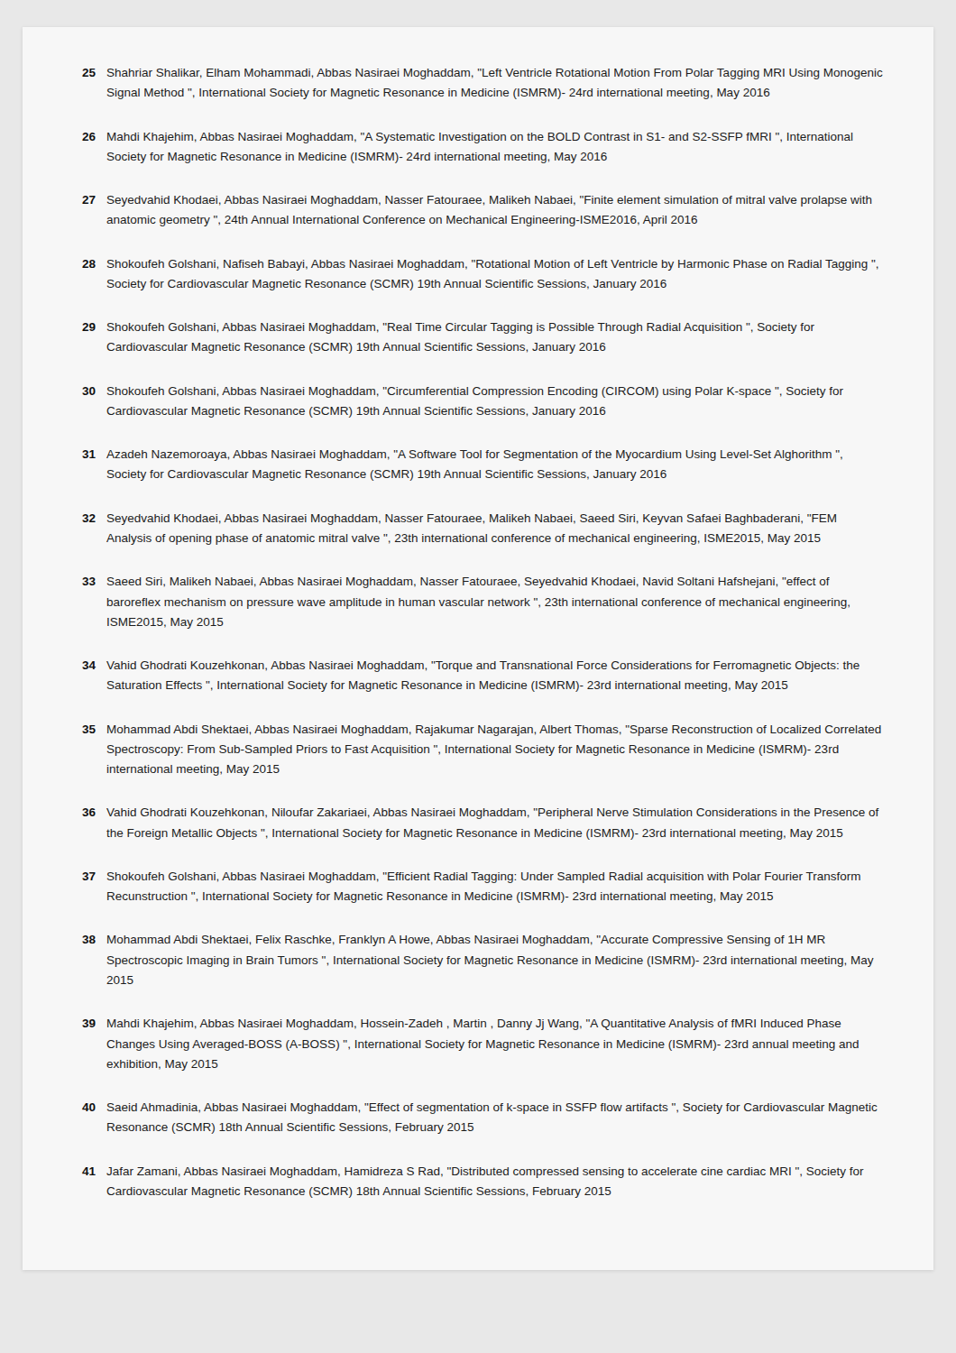Shahriar Shalikar, Elham Mohammadi, Abbas Nasiraei Moghaddam, "Left Ventricle Rotational Motion From Polar Tagging MRI Using Monogenic Signal Method ", International Society for Magnetic Resonance in Medicine (ISMRM)- 24rd international meeting, May 2016
Mahdi Khajehim, Abbas Nasiraei Moghaddam, "A Systematic Investigation on the BOLD Contrast in S1- and S2-SSFP fMRI ", International Society for Magnetic Resonance in Medicine (ISMRM)- 24rd international meeting, May 2016
Seyedvahid Khodaei, Abbas Nasiraei Moghaddam, Nasser Fatouraee, Malikeh Nabaei, "Finite element simulation of mitral valve prolapse with anatomic geometry ", 24th Annual International Conference on Mechanical Engineering-ISME2016, April 2016
Shokoufeh Golshani, Nafiseh Babayi, Abbas Nasiraei Moghaddam, "Rotational Motion of Left Ventricle by Harmonic Phase on Radial Tagging ", Society for Cardiovascular Magnetic Resonance (SCMR) 19th Annual Scientific Sessions, January 2016
Shokoufeh Golshani, Abbas Nasiraei Moghaddam, "Real Time Circular Tagging is Possible Through Radial Acquisition ", Society for Cardiovascular Magnetic Resonance (SCMR) 19th Annual Scientific Sessions, January 2016
Shokoufeh Golshani, Abbas Nasiraei Moghaddam, "Circumferential Compression Encoding (CIRCOM) using Polar K-space ", Society for Cardiovascular Magnetic Resonance (SCMR) 19th Annual Scientific Sessions, January 2016
Azadeh Nazemoroaya, Abbas Nasiraei Moghaddam, "A Software Tool for Segmentation of the Myocardium Using Level-Set Alghorithm ", Society for Cardiovascular Magnetic Resonance (SCMR) 19th Annual Scientific Sessions, January 2016
Seyedvahid Khodaei, Abbas Nasiraei Moghaddam, Nasser Fatouraee, Malikeh Nabaei, Saeed Siri, Keyvan Safaei Baghbaderani, "FEM Analysis of opening phase of anatomic mitral valve ", 23th international conference of mechanical engineering, ISME2015, May 2015
Saeed Siri, Malikeh Nabaei, Abbas Nasiraei Moghaddam, Nasser Fatouraee, Seyedvahid Khodaei, Navid Soltani Hafshejani, "effect of baroreflex mechanism on pressure wave amplitude in human vascular network ", 23th international conference of mechanical engineering, ISME2015, May 2015
Vahid Ghodrati Kouzehkonan, Abbas Nasiraei Moghaddam, "Torque and Transnational Force Considerations for Ferromagnetic Objects: the Saturation Effects ", International Society for Magnetic Resonance in Medicine (ISMRM)- 23rd international meeting, May 2015
Mohammad Abdi Shektaei, Abbas Nasiraei Moghaddam, Rajakumar Nagarajan, Albert Thomas, "Sparse Reconstruction of Localized Correlated Spectroscopy: From Sub-Sampled Priors to Fast Acquisition ", International Society for Magnetic Resonance in Medicine (ISMRM)- 23rd international meeting, May 2015
Vahid Ghodrati Kouzehkonan, Niloufar Zakariaei, Abbas Nasiraei Moghaddam, "Peripheral Nerve Stimulation Considerations in the Presence of the Foreign Metallic Objects ", International Society for Magnetic Resonance in Medicine (ISMRM)- 23rd international meeting, May 2015
Shokoufeh Golshani, Abbas Nasiraei Moghaddam, "Efficient Radial Tagging: Under Sampled Radial acquisition with Polar Fourier Transform Recunstruction ", International Society for Magnetic Resonance in Medicine (ISMRM)- 23rd international meeting, May 2015
Mohammad Abdi Shektaei, Felix Raschke, Franklyn A Howe, Abbas Nasiraei Moghaddam, "Accurate Compressive Sensing of 1H MR Spectroscopic Imaging in Brain Tumors ", International Society for Magnetic Resonance in Medicine (ISMRM)- 23rd international meeting, May 2015
Mahdi Khajehim, Abbas Nasiraei Moghaddam, Hossein-Zadeh , Martin , Danny Jj Wang, "A Quantitative Analysis of fMRI Induced Phase Changes Using Averaged-BOSS (A-BOSS) ", International Society for Magnetic Resonance in Medicine (ISMRM)- 23rd annual meeting and exhibition, May 2015
Saeid Ahmadinia, Abbas Nasiraei Moghaddam, "Effect of segmentation of k-space in SSFP flow artifacts ", Society for Cardiovascular Magnetic Resonance (SCMR) 18th Annual Scientific Sessions, February 2015
Jafar Zamani, Abbas Nasiraei Moghaddam, Hamidreza S Rad, "Distributed compressed sensing to accelerate cine cardiac MRI ", Society for Cardiovascular Magnetic Resonance (SCMR) 18th Annual Scientific Sessions, February 2015